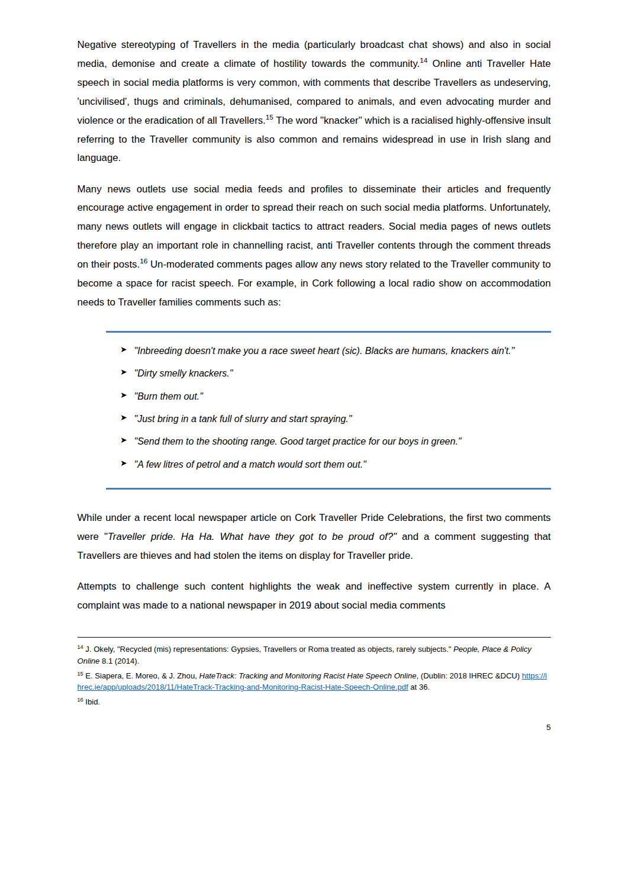Negative stereotyping of Travellers in the media (particularly broadcast chat shows) and also in social media, demonise and create a climate of hostility towards the community.14 Online anti Traveller Hate speech in social media platforms is very common, with comments that describe Travellers as undeserving, 'uncivilised', thugs and criminals, dehumanised, compared to animals, and even advocating murder and violence or the eradication of all Travellers.15 The word "knacker" which is a racialised highly-offensive insult referring to the Traveller community is also common and remains widespread in use in Irish slang and language.
Many news outlets use social media feeds and profiles to disseminate their articles and frequently encourage active engagement in order to spread their reach on such social media platforms. Unfortunately, many news outlets will engage in clickbait tactics to attract readers. Social media pages of news outlets therefore play an important role in channelling racist, anti Traveller contents through the comment threads on their posts.16 Un-moderated comments pages allow any news story related to the Traveller community to become a space for racist speech. For example, in Cork following a local radio show on accommodation needs to Traveller families comments such as:
"Inbreeding doesn't make you a race sweet heart (sic). Blacks are humans, knackers ain't."
"Dirty smelly knackers."
"Burn them out."
"Just bring in a tank full of slurry and start spraying."
"Send them to the shooting range. Good target practice for our boys in green."
"A few litres of petrol and a match would sort them out."
While under a recent local newspaper article on Cork Traveller Pride Celebrations, the first two comments were "Traveller pride. Ha Ha. What have they got to be proud of?" and a comment suggesting that Travellers are thieves and had stolen the items on display for Traveller pride.
Attempts to challenge such content highlights the weak and ineffective system currently in place. A complaint was made to a national newspaper in 2019 about social media comments
14 J. Okely, "Recycled (mis) representations: Gypsies, Travellers or Roma treated as objects, rarely subjects." People, Place & Policy Online 8.1 (2014).
15 E. Siapera, E. Moreo, & J. Zhou, HateTrack: Tracking and Monitoring Racist Hate Speech Online, (Dublin: 2018 IHREC &DCU) https://ihrec.ie/app/uploads/2018/11/HateTrack-Tracking-and-Monitoring-Racist-Hate-Speech-Online.pdf at 36.
16 Ibid.
5